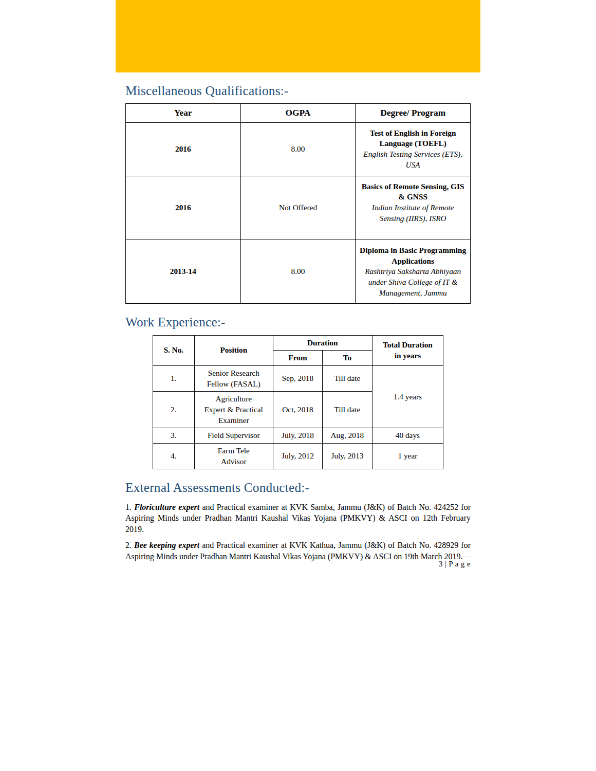Miscellaneous Qualifications:-
| Year | OGPA | Degree/ Program |
| --- | --- | --- |
| 2016 | 8.00 | Test of English in Foreign Language (TOEFL) English Testing Services (ETS), USA |
| 2016 | Not Offered | Basics of Remote Sensing, GIS & GNSS Indian Institute of Remote Sensing (IIRS), ISRO |
| 2013-14 | 8.00 | Diploma in Basic Programming Applications Rashtriya Saksharta Abhiyaan under Shiva College of IT & Management, Jammu |
Work Experience:-
| S. No. | Position | Duration | Total Duration in years |
| --- | --- | --- | --- |
| From | To |
| 1. | Senior Research Fellow (FASAL) | Sep, 2018 | Till date | 1.4 years |
| 2. | Agriculture Expert & Practical Examiner | Oct, 2018 | Till date |
| 3. | Field Supervisor | July, 2018 | Aug, 2018 | 40 days |
| 4. | Farm Tele Advisor | July, 2012 | July, 2013 | 1 year |
External Assessments Conducted:-
1. Floriculture expert and Practical examiner at KVK Samba, Jammu (J&K) of Batch No. 424252 for Aspiring Minds under Pradhan Mantri Kaushal Vikas Yojana (PMKVY) & ASCI on 12th February 2019.
2. Bee keeping expert and Practical examiner at KVK Kathua, Jammu (J&K) of Batch No. 428929 for Aspiring Minds under Pradhan Mantri Kaushal Vikas Yojana (PMKVY) & ASCI on 19th March 2019.
3 | P a g e